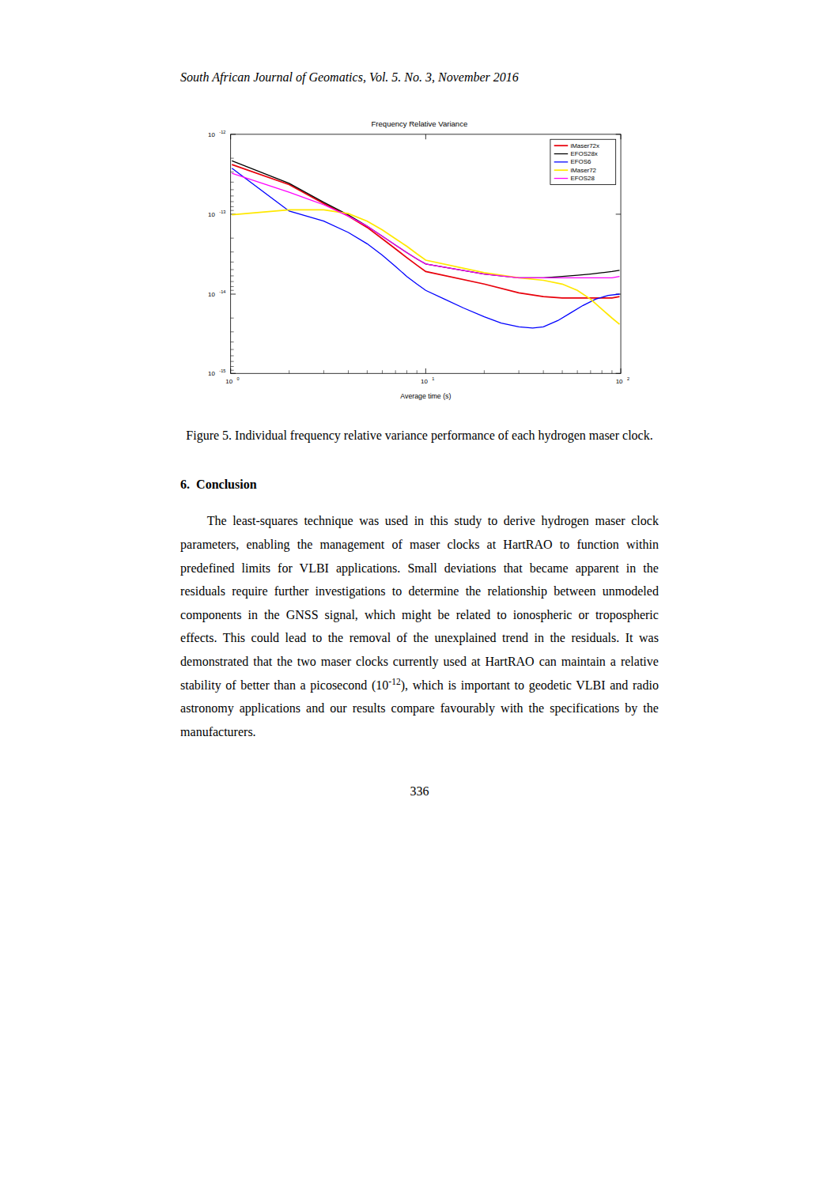South African Journal of Geomatics, Vol. 5. No. 3, November 2016
Frequency Relative Variance 10 -12 10 -13 10 -14 10 -15 10 0 10 1 10 2 Average time (s) iMaser72x EFOS28x EFOS6 iMaser72 EFOS28
Figure 5. Individual frequency relative variance performance of each hydrogen maser clock.
6. Conclusion
The least-squares technique was used in this study to derive hydrogen maser clock parameters, enabling the management of maser clocks at HartRAO to function within predefined limits for VLBI applications. Small deviations that became apparent in the residuals require further investigations to determine the relationship between unmodeled components in the GNSS signal, which might be related to ionospheric or tropospheric effects. This could lead to the removal of the unexplained trend in the residuals. It was demonstrated that the two maser clocks currently used at HartRAO can maintain a relative stability of better than a picosecond (10-12), which is important to geodetic VLBI and radio astronomy applications and our results compare favourably with the specifications by the manufacturers.
336